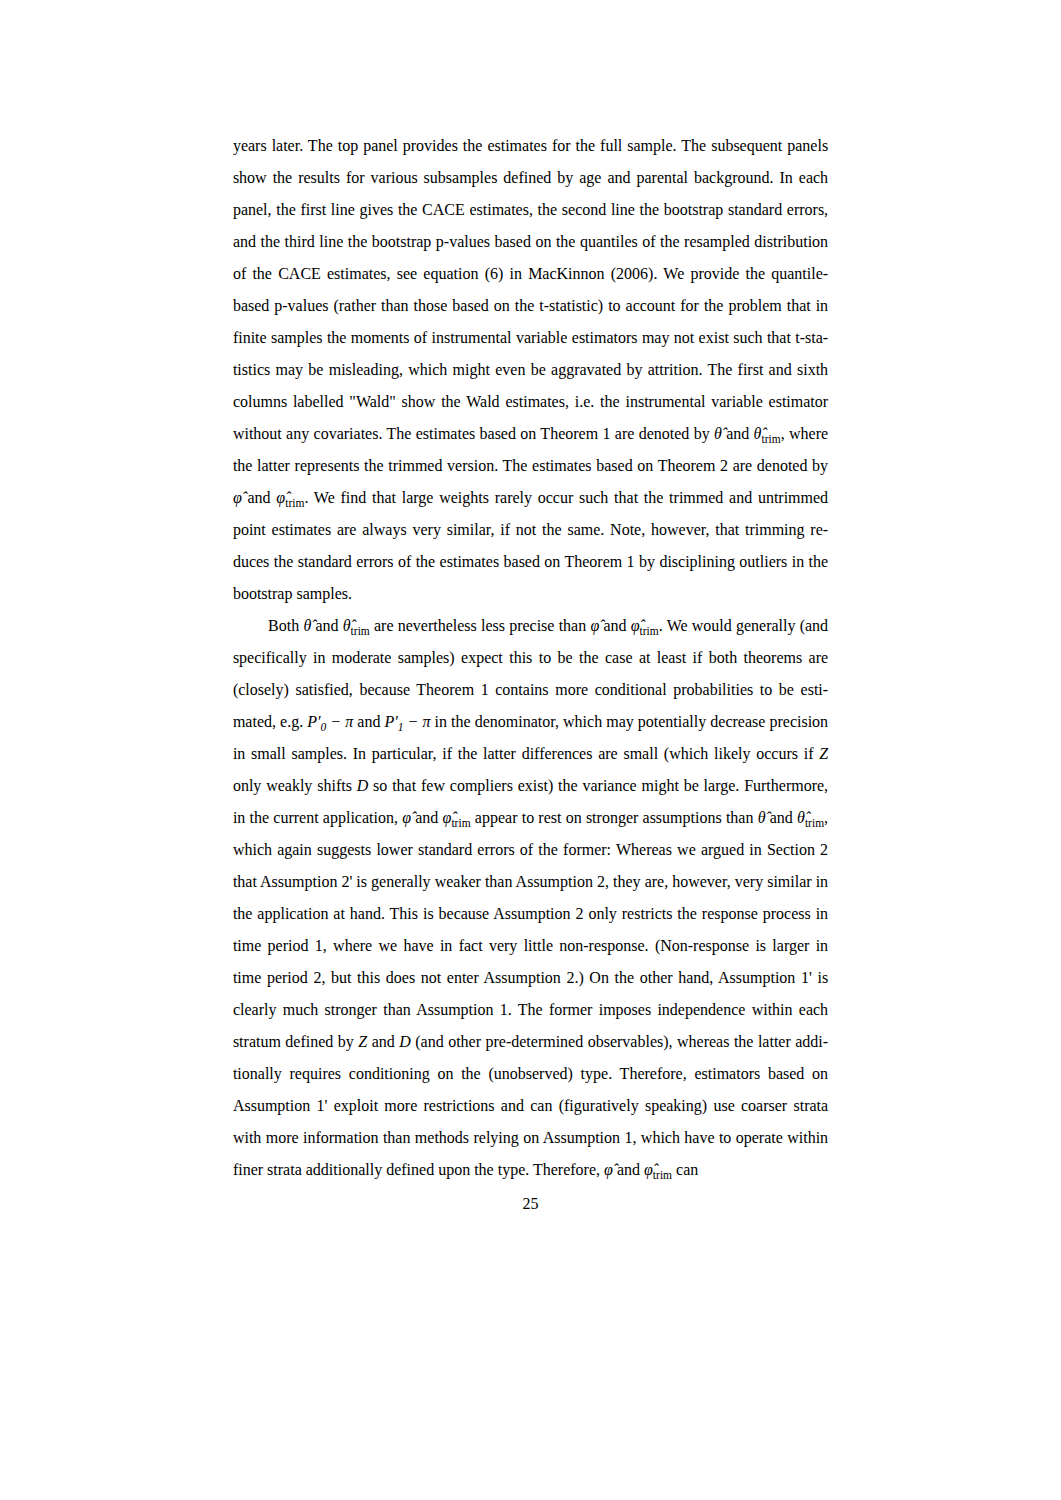years later. The top panel provides the estimates for the full sample. The subsequent panels show the results for various subsamples defined by age and parental background. In each panel, the first line gives the CACE estimates, the second line the bootstrap standard errors, and the third line the bootstrap p-values based on the quantiles of the resampled distribution of the CACE estimates, see equation (6) in MacKinnon (2006). We provide the quantile-based p-values (rather than those based on the t-statistic) to account for the problem that in finite samples the moments of instrumental variable estimators may not exist such that t-statistics may be misleading, which might even be aggravated by attrition. The first and sixth columns labelled "Wald" show the Wald estimates, i.e. the instrumental variable estimator without any covariates. The estimates based on Theorem 1 are denoted by θ̂ and θ̂trim, where the latter represents the trimmed version. The estimates based on Theorem 2 are denoted by φ̂ and φ̂trim. We find that large weights rarely occur such that the trimmed and untrimmed point estimates are always very similar, if not the same. Note, however, that trimming reduces the standard errors of the estimates based on Theorem 1 by disciplining outliers in the bootstrap samples.
Both θ̂ and θ̂trim are nevertheless less precise than φ̂ and φ̂trim. We would generally (and specifically in moderate samples) expect this to be the case at least if both theorems are (closely) satisfied, because Theorem 1 contains more conditional probabilities to be estimated, e.g. P′0 − π and P′1 − π in the denominator, which may potentially decrease precision in small samples. In particular, if the latter differences are small (which likely occurs if Z only weakly shifts D so that few compliers exist) the variance might be large. Furthermore, in the current application, φ̂ and φ̂trim appear to rest on stronger assumptions than θ̂ and θ̂trim, which again suggests lower standard errors of the former: Whereas we argued in Section 2 that Assumption 2' is generally weaker than Assumption 2, they are, however, very similar in the application at hand. This is because Assumption 2 only restricts the response process in time period 1, where we have in fact very little non-response. (Non-response is larger in time period 2, but this does not enter Assumption 2.) On the other hand, Assumption 1' is clearly much stronger than Assumption 1. The former imposes independence within each stratum defined by Z and D (and other pre-determined observables), whereas the latter additionally requires conditioning on the (unobserved) type. Therefore, estimators based on Assumption 1' exploit more restrictions and can (figuratively speaking) use coarser strata with more information than methods relying on Assumption 1, which have to operate within finer strata additionally defined upon the type. Therefore, φ̂ and φ̂trim can
25